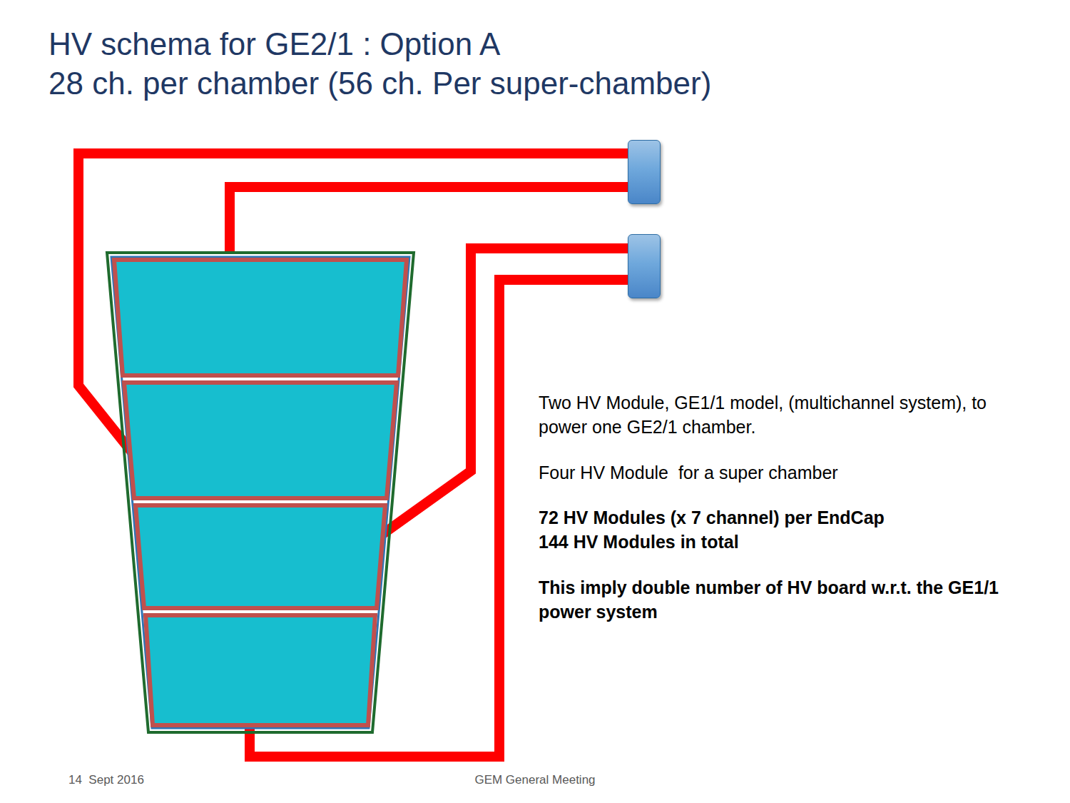HV schema for GE2/1 : Option A
28 ch. per chamber (56 ch. Per super-chamber)
Two HV Module, GE1/1 model, (multichannel system), to power one GE2/1 chamber.
Four HV Module for a super chamber
72 HV Modules (x 7 channel) per EndCap
144 HV Modules in total
This imply double number of HV board w.r.t. the GE1/1 power system
14 Sept 2016
GEM General Meeting